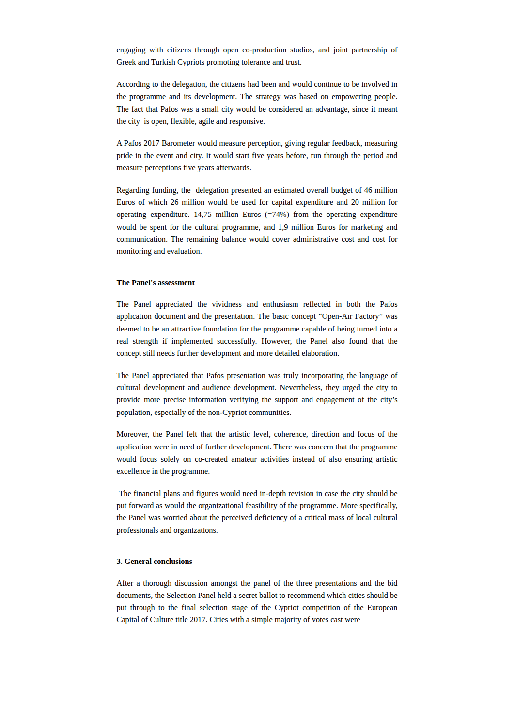engaging with citizens through open co-production studios, and joint partnership of Greek and Turkish Cypriots promoting tolerance and trust.
According to the delegation, the citizens had been and would continue to be involved in the programme and its development. The strategy was based on empowering people. The fact that Pafos was a small city would be considered an advantage, since it meant the city is open, flexible, agile and responsive.
A Pafos 2017 Barometer would measure perception, giving regular feedback, measuring pride in the event and city. It would start five years before, run through the period and measure perceptions five years afterwards.
Regarding funding, the delegation presented an estimated overall budget of 46 million Euros of which 26 million would be used for capital expenditure and 20 million for operating expenditure. 14,75 million Euros (=74%) from the operating expenditure would be spent for the cultural programme, and 1,9 million Euros for marketing and communication. The remaining balance would cover administrative cost and cost for monitoring and evaluation.
The Panel's assessment
The Panel appreciated the vividness and enthusiasm reflected in both the Pafos application document and the presentation. The basic concept “Open-Air Factory” was deemed to be an attractive foundation for the programme capable of being turned into a real strength if implemented successfully. However, the Panel also found that the concept still needs further development and more detailed elaboration.
The Panel appreciated that Pafos presentation was truly incorporating the language of cultural development and audience development. Nevertheless, they urged the city to provide more precise information verifying the support and engagement of the city’s population, especially of the non-Cypriot communities.
Moreover, the Panel felt that the artistic level, coherence, direction and focus of the application were in need of further development. There was concern that the programme would focus solely on co-created amateur activities instead of also ensuring artistic excellence in the programme.
The financial plans and figures would need in-depth revision in case the city should be put forward as would the organizational feasibility of the programme. More specifically, the Panel was worried about the perceived deficiency of a critical mass of local cultural professionals and organizations.
3. General conclusions
After a thorough discussion amongst the panel of the three presentations and the bid documents, the Selection Panel held a secret ballot to recommend which cities should be put through to the final selection stage of the Cypriot competition of the European Capital of Culture title 2017. Cities with a simple majority of votes cast were